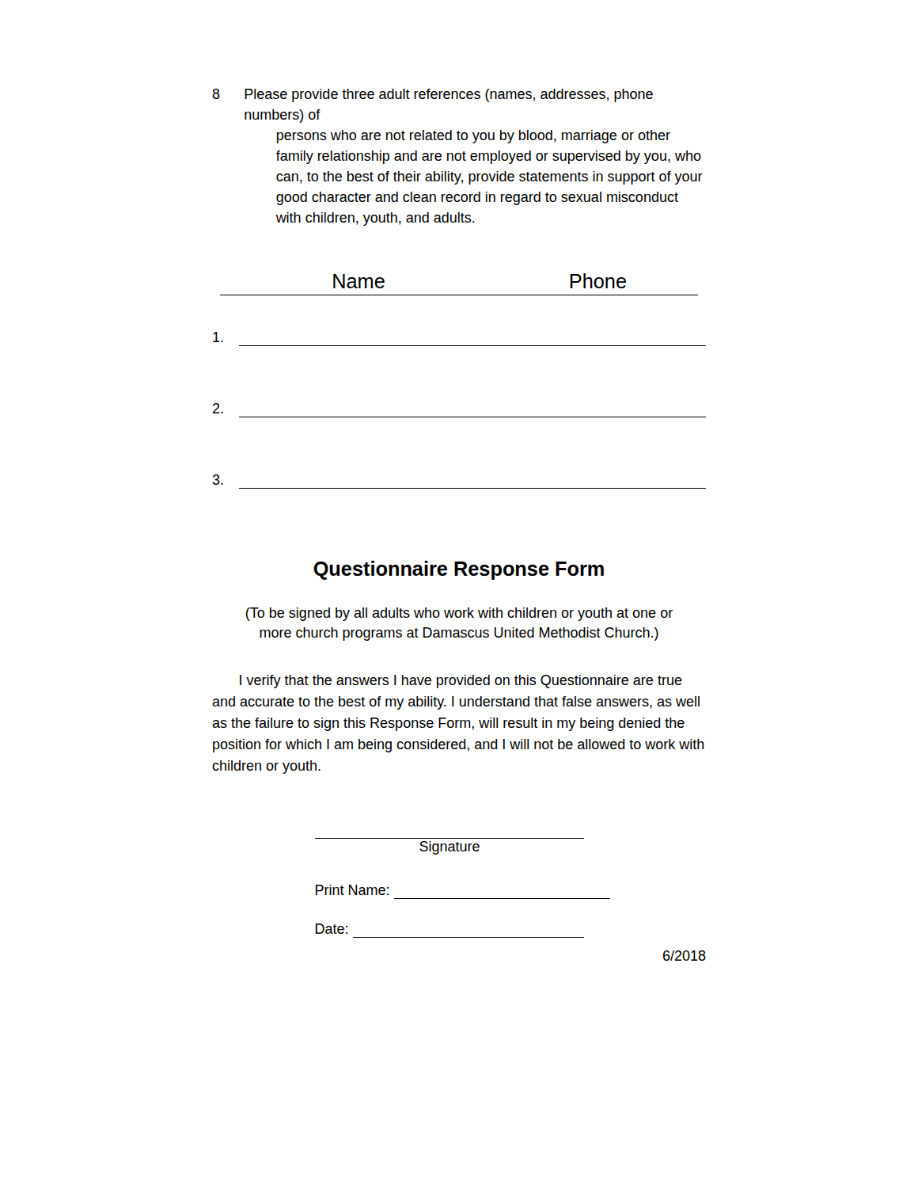8
Please provide three adult references (names, addresses, phone numbers) of persons who are not related to you by blood, marriage or other family relationship and are not employed or supervised by you, who can, to the best of their ability, provide statements in support of your good character and clean record in regard to sexual misconduct with children, youth, and adults.
Name
Phone
1.
2.
3.
Questionnaire Response Form
(To be signed by all adults who work with children or youth at one or more church programs at Damascus United Methodist Church.)
I verify that the answers I have provided on this Questionnaire are true and accurate to the best of my ability. I understand that false answers, as well as the failure to sign this Response Form, will result in my being denied the position for which I am being considered, and I will not be allowed to work with children or youth.
Signature
Print Name:
Date:
6/2018